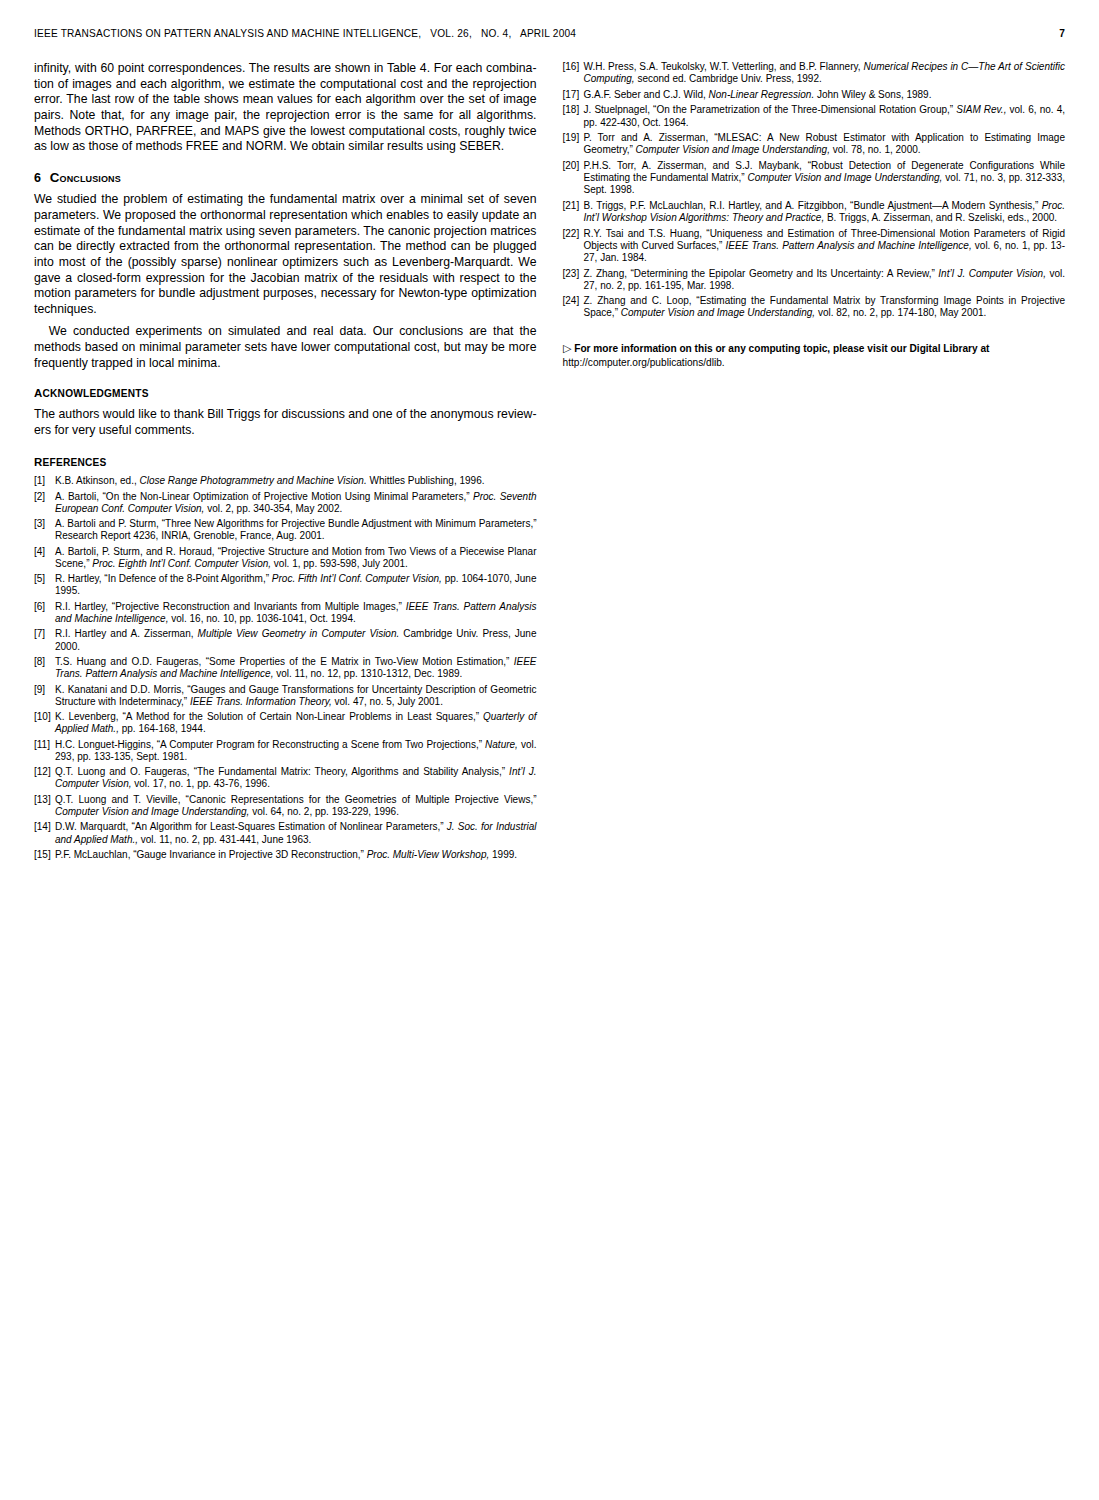IEEE TRANSACTIONS ON PATTERN ANALYSIS AND MACHINE INTELLIGENCE, VOL. 26, NO. 4, APRIL 2004
7
infinity, with 60 point correspondences. The results are shown in Table 4. For each combination of images and each algorithm, we estimate the computational cost and the reprojection error. The last row of the table shows mean values for each algorithm over the set of image pairs. Note that, for any image pair, the reprojection error is the same for all algorithms. Methods ORTHO, PARFREE, and MAPS give the lowest computational costs, roughly twice as low as those of methods FREE and NORM. We obtain similar results using SEBER.
6 Conclusions
We studied the problem of estimating the fundamental matrix over a minimal set of seven parameters. We proposed the orthonormal representation which enables to easily update an estimate of the fundamental matrix using seven parameters. The canonic projection matrices can be directly extracted from the orthonormal representation. The method can be plugged into most of the (possibly sparse) nonlinear optimizers such as Levenberg-Marquardt. We gave a closed-form expression for the Jacobian matrix of the residuals with respect to the motion parameters for bundle adjustment purposes, necessary for Newton-type optimization techniques.
We conducted experiments on simulated and real data. Our conclusions are that the methods based on minimal parameter sets have lower computational cost, but may be more frequently trapped in local minima.
ACKNOWLEDGMENTS
The authors would like to thank Bill Triggs for discussions and one of the anonymous reviewers for very useful comments.
REFERENCES
[1] K.B. Atkinson, ed., Close Range Photogrammetry and Machine Vision. Whittles Publishing, 1996.
[2] A. Bartoli, “On the Non-Linear Optimization of Projective Motion Using Minimal Parameters,” Proc. Seventh European Conf. Computer Vision, vol. 2, pp. 340-354, May 2002.
[3] A. Bartoli and P. Sturm, “Three New Algorithms for Projective Bundle Adjustment with Minimum Parameters,” Research Report 4236, INRIA, Grenoble, France, Aug. 2001.
[4] A. Bartoli, P. Sturm, and R. Horaud, “Projective Structure and Motion from Two Views of a Piecewise Planar Scene,” Proc. Eighth Int’l Conf. Computer Vision, vol. 1, pp. 593-598, July 2001.
[5] R. Hartley, “In Defence of the 8-Point Algorithm,” Proc. Fifth Int’l Conf. Computer Vision, pp. 1064-1070, June 1995.
[6] R.I. Hartley, “Projective Reconstruction and Invariants from Multiple Images,” IEEE Trans. Pattern Analysis and Machine Intelligence, vol. 16, no. 10, pp. 1036-1041, Oct. 1994.
[7] R.I. Hartley and A. Zisserman, Multiple View Geometry in Computer Vision. Cambridge Univ. Press, June 2000.
[8] T.S. Huang and O.D. Faugeras, “Some Properties of the E Matrix in Two-View Motion Estimation,” IEEE Trans. Pattern Analysis and Machine Intelligence, vol. 11, no. 12, pp. 1310-1312, Dec. 1989.
[9] K. Kanatani and D.D. Morris, “Gauges and Gauge Transformations for Uncertainty Description of Geometric Structure with Indeterminacy,” IEEE Trans. Information Theory, vol. 47, no. 5, July 2001.
[10] K. Levenberg, “A Method for the Solution of Certain Non-Linear Problems in Least Squares,” Quarterly of Applied Math., pp. 164-168, 1944.
[11] H.C. Longuet-Higgins, “A Computer Program for Reconstructing a Scene from Two Projections,” Nature, vol. 293, pp. 133-135, Sept. 1981.
[12] Q.T. Luong and O. Faugeras, “The Fundamental Matrix: Theory, Algorithms and Stability Analysis,” Int’l J. Computer Vision, vol. 17, no. 1, pp. 43-76, 1996.
[13] Q.T. Luong and T. Vieville, “Canonic Representations for the Geometries of Multiple Projective Views,” Computer Vision and Image Understanding, vol. 64, no. 2, pp. 193-229, 1996.
[14] D.W. Marquardt, “An Algorithm for Least-Squares Estimation of Nonlinear Parameters,” J. Soc. for Industrial and Applied Math., vol. 11, no. 2, pp. 431-441, June 1963.
[15] P.F. McLauchlan, “Gauge Invariance in Projective 3D Reconstruction,” Proc. Multi-View Workshop, 1999.
[16] W.H. Press, S.A. Teukolsky, W.T. Vetterling, and B.P. Flannery, Numerical Recipes in C—The Art of Scientific Computing, second ed. Cambridge Univ. Press, 1992.
[17] G.A.F. Seber and C.J. Wild, Non-Linear Regression. John Wiley & Sons, 1989.
[18] J. Stuelpnagel, “On the Parametrization of the Three-Dimensional Rotation Group,” SIAM Rev., vol. 6, no. 4, pp. 422-430, Oct. 1964.
[19] P. Torr and A. Zisserman, “MLESAC: A New Robust Estimator with Application to Estimating Image Geometry,” Computer Vision and Image Understanding, vol. 78, no. 1, 2000.
[20] P.H.S. Torr, A. Zisserman, and S.J. Maybank, “Robust Detection of Degenerate Configurations While Estimating the Fundamental Matrix,” Computer Vision and Image Understanding, vol. 71, no. 3, pp. 312-333, Sept. 1998.
[21] B. Triggs, P.F. McLauchlan, R.I. Hartley, and A. Fitzgibbon, “Bundle Ajustment—A Modern Synthesis,” Proc. Int’l Workshop Vision Algorithms: Theory and Practice, B. Triggs, A. Zisserman, and R. Szeliski, eds., 2000.
[22] R.Y. Tsai and T.S. Huang, “Uniqueness and Estimation of Three-Dimensional Motion Parameters of Rigid Objects with Curved Surfaces,” IEEE Trans. Pattern Analysis and Machine Intelligence, vol. 6, no. 1, pp. 13-27, Jan. 1984.
[23] Z. Zhang, “Determining the Epipolar Geometry and Its Uncertainty: A Review,” Int’l J. Computer Vision, vol. 27, no. 2, pp. 161-195, Mar. 1998.
[24] Z. Zhang and C. Loop, “Estimating the Fundamental Matrix by Transforming Image Points in Projective Space,” Computer Vision and Image Understanding, vol. 82, no. 2, pp. 174-180, May 2001.
▷For more information on this or any computing topic, please visit our Digital Library at http://computer.org/publications/dlib.